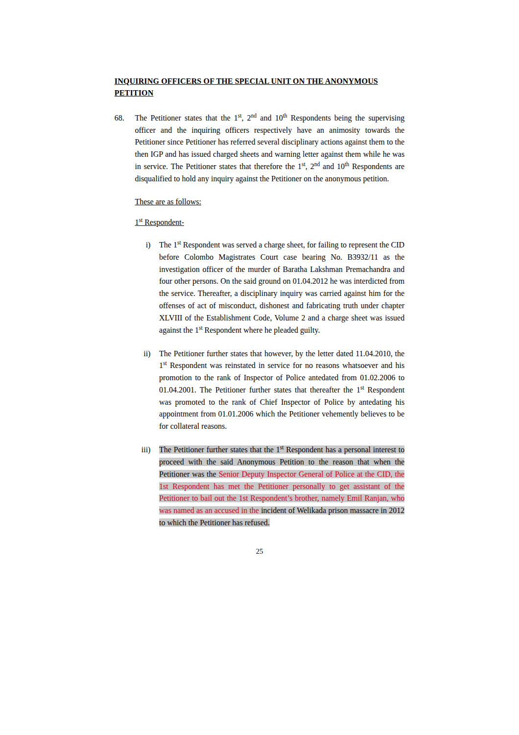INQUIRING OFFICERS OF THE SPECIAL UNIT ON THE ANONYMOUS PETITION
68.
The Petitioner states that the 1st, 2nd and 10th Respondents being the supervising officer and the inquiring officers respectively have an animosity towards the Petitioner since Petitioner has referred several disciplinary actions against them to the then IGP and has issued charged sheets and warning letter against them while he was in service. The Petitioner states that therefore the 1st, 2nd and 10th Respondents are disqualified to hold any inquiry against the Petitioner on the anonymous petition.
These are as follows:
1st Respondent-
i) The 1st Respondent was served a charge sheet, for failing to represent the CID before Colombo Magistrates Court case bearing No. B3932/11 as the investigation officer of the murder of Baratha Lakshman Premachandra and four other persons. On the said ground on 01.04.2012 he was interdicted from the service. Thereafter, a disciplinary inquiry was carried against him for the offenses of act of misconduct, dishonest and fabricating truth under chapter XLVIII of the Establishment Code, Volume 2 and a charge sheet was issued against the 1st Respondent where he pleaded guilty.
ii) The Petitioner further states that however, by the letter dated 11.04.2010, the 1st Respondent was reinstated in service for no reasons whatsoever and his promotion to the rank of Inspector of Police antedated from 01.02.2006 to 01.04.2001. The Petitioner further states that thereafter the 1st Respondent was promoted to the rank of Chief Inspector of Police by antedating his appointment from 01.01.2006 which the Petitioner vehemently believes to be for collateral reasons.
iii) The Petitioner further states that the 1st Respondent has a personal interest to proceed with the said Anonymous Petition to the reason that when the Petitioner was the Senior Deputy Inspector General of Police at the CID, the 1st Respondent has met the Petitioner personally to get assistant of the Petitioner to bail out the 1st Respondent’s brother, namely Emil Ranjan, who was named as an accused in the incident of Welikada prison massacre in 2012 to which the Petitioner has refused.
25